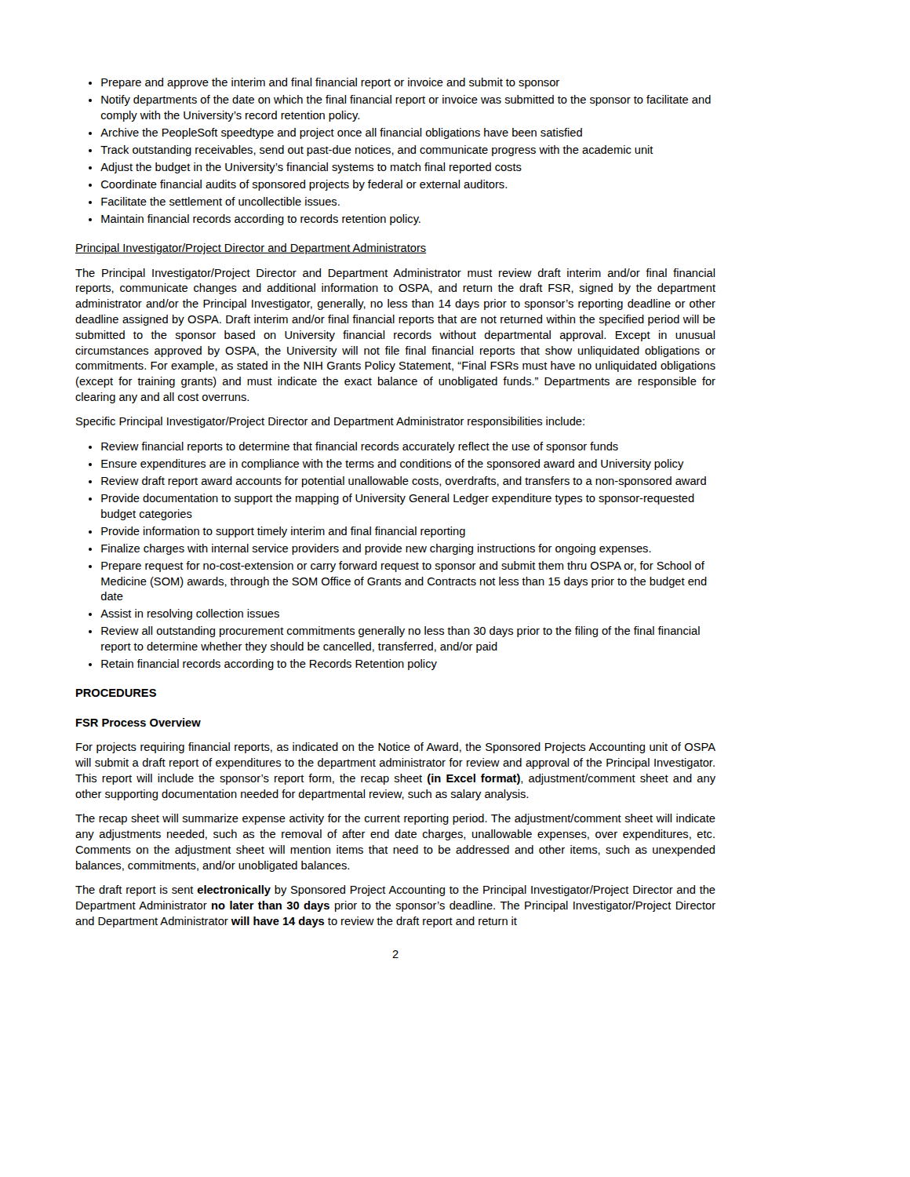Prepare and approve the interim and final financial report or invoice and submit to sponsor
Notify departments of the date on which the final financial report or invoice was submitted to the sponsor to facilitate and comply with the University’s record retention policy.
Archive the PeopleSoft speedtype and project once all financial obligations have been satisfied
Track outstanding receivables, send out past-due notices, and communicate progress with the academic unit
Adjust the budget in the University’s financial systems to match final reported costs
Coordinate financial audits of sponsored projects by federal or external auditors.
Facilitate the settlement of uncollectible issues.
Maintain financial records according to records retention policy.
Principal Investigator/Project Director and Department Administrators
The Principal Investigator/Project Director and Department Administrator must review draft interim and/or final financial reports, communicate changes and additional information to OSPA, and return the draft FSR, signed by the department administrator and/or the Principal Investigator, generally, no less than 14 days prior to sponsor’s reporting deadline or other deadline assigned by OSPA. Draft interim and/or final financial reports that are not returned within the specified period will be submitted to the sponsor based on University financial records without departmental approval. Except in unusual circumstances approved by OSPA, the University will not file final financial reports that show unliquidated obligations or commitments. For example, as stated in the NIH Grants Policy Statement, “Final FSRs must have no unliquidated obligations (except for training grants) and must indicate the exact balance of unobligated funds.” Departments are responsible for clearing any and all cost overruns.
Specific Principal Investigator/Project Director and Department Administrator responsibilities include:
Review financial reports to determine that financial records accurately reflect the use of sponsor funds
Ensure expenditures are in compliance with the terms and conditions of the sponsored award and University policy
Review draft report award accounts for potential unallowable costs, overdrafts, and transfers to a non-sponsored award
Provide documentation to support the mapping of University General Ledger expenditure types to sponsor-requested budget categories
Provide information to support timely interim and final financial reporting
Finalize charges with internal service providers and provide new charging instructions for ongoing expenses.
Prepare request for no-cost-extension or carry forward request to sponsor and submit them thru OSPA or, for School of Medicine (SOM) awards, through the SOM Office of Grants and Contracts not less than 15 days prior to the budget end date
Assist in resolving collection issues
Review all outstanding procurement commitments generally no less than 30 days prior to the filing of the final financial report to determine whether they should be cancelled, transferred, and/or paid
Retain financial records according to the Records Retention policy
PROCEDURES
FSR Process Overview
For projects requiring financial reports, as indicated on the Notice of Award, the Sponsored Projects Accounting unit of OSPA will submit a draft report of expenditures to the department administrator for review and approval of the Principal Investigator. This report will include the sponsor’s report form, the recap sheet (in Excel format), adjustment/comment sheet and any other supporting documentation needed for departmental review, such as salary analysis.
The recap sheet will summarize expense activity for the current reporting period. The adjustment/comment sheet will indicate any adjustments needed, such as the removal of after end date charges, unallowable expenses, over expenditures, etc. Comments on the adjustment sheet will mention items that need to be addressed and other items, such as unexpended balances, commitments, and/or unobligated balances.
The draft report is sent electronically by Sponsored Project Accounting to the Principal Investigator/Project Director and the Department Administrator no later than 30 days prior to the sponsor’s deadline. The Principal Investigator/Project Director and Department Administrator will have 14 days to review the draft report and return it
2